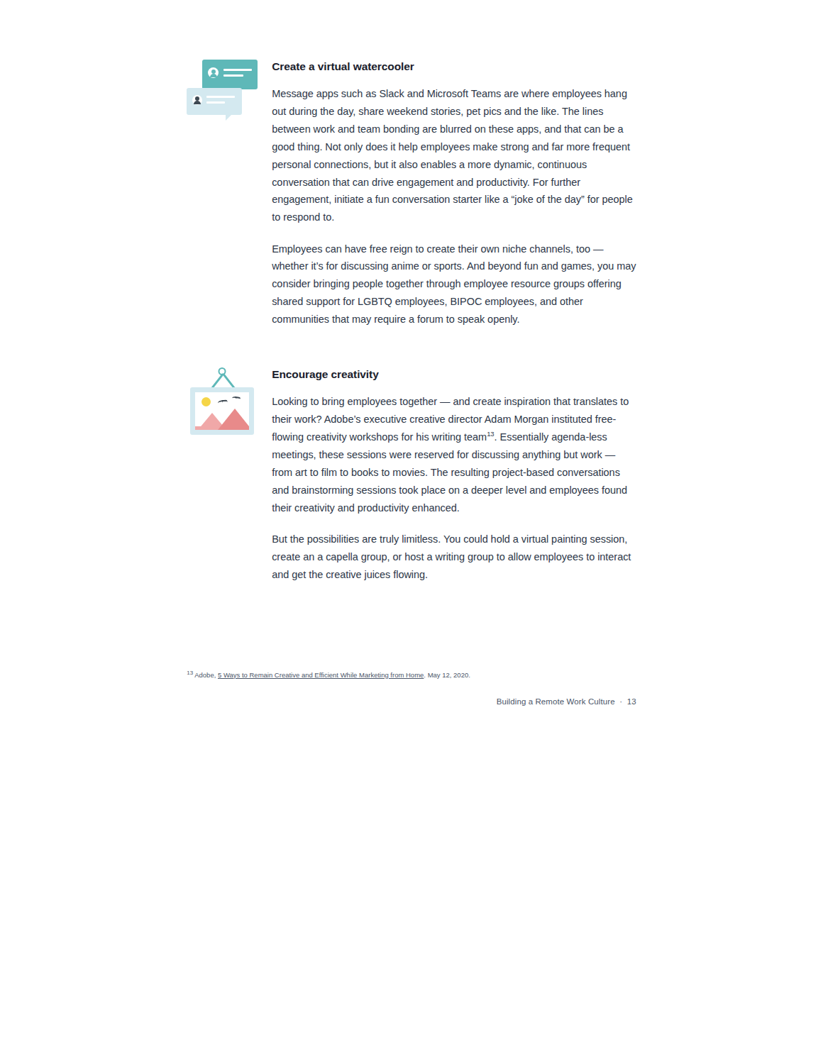Create a virtual watercooler
Message apps such as Slack and Microsoft Teams are where employees hang out during the day, share weekend stories, pet pics and the like. The lines between work and team bonding are blurred on these apps, and that can be a good thing. Not only does it help employees make strong and far more frequent personal connections, but it also enables a more dynamic, continuous conversation that can drive engagement and productivity. For further engagement, initiate a fun conversation starter like a “joke of the day” for people to respond to.
Employees can have free reign to create their own niche channels, too — whether it’s for discussing anime or sports. And beyond fun and games, you may consider bringing people together through employee resource groups offering shared support for LGBTQ employees, BIPOC employees, and other communities that may require a forum to speak openly.
Encourage creativity
Looking to bring employees together — and create inspiration that translates to their work? Adobe’s executive creative director Adam Morgan instituted free-flowing creativity workshops for his writing team13. Essentially agenda-less meetings, these sessions were reserved for discussing anything but work — from art to film to books to movies. The resulting project-based conversations and brainstorming sessions took place on a deeper level and employees found their creativity and productivity enhanced.
But the possibilities are truly limitless. You could hold a virtual painting session, create an a capella group, or host a writing group to allow employees to interact and get the creative juices flowing.
13 Adobe, 5 Ways to Remain Creative and Efficient While Marketing from Home. May 12, 2020.
Building a Remote Work Culture · 13